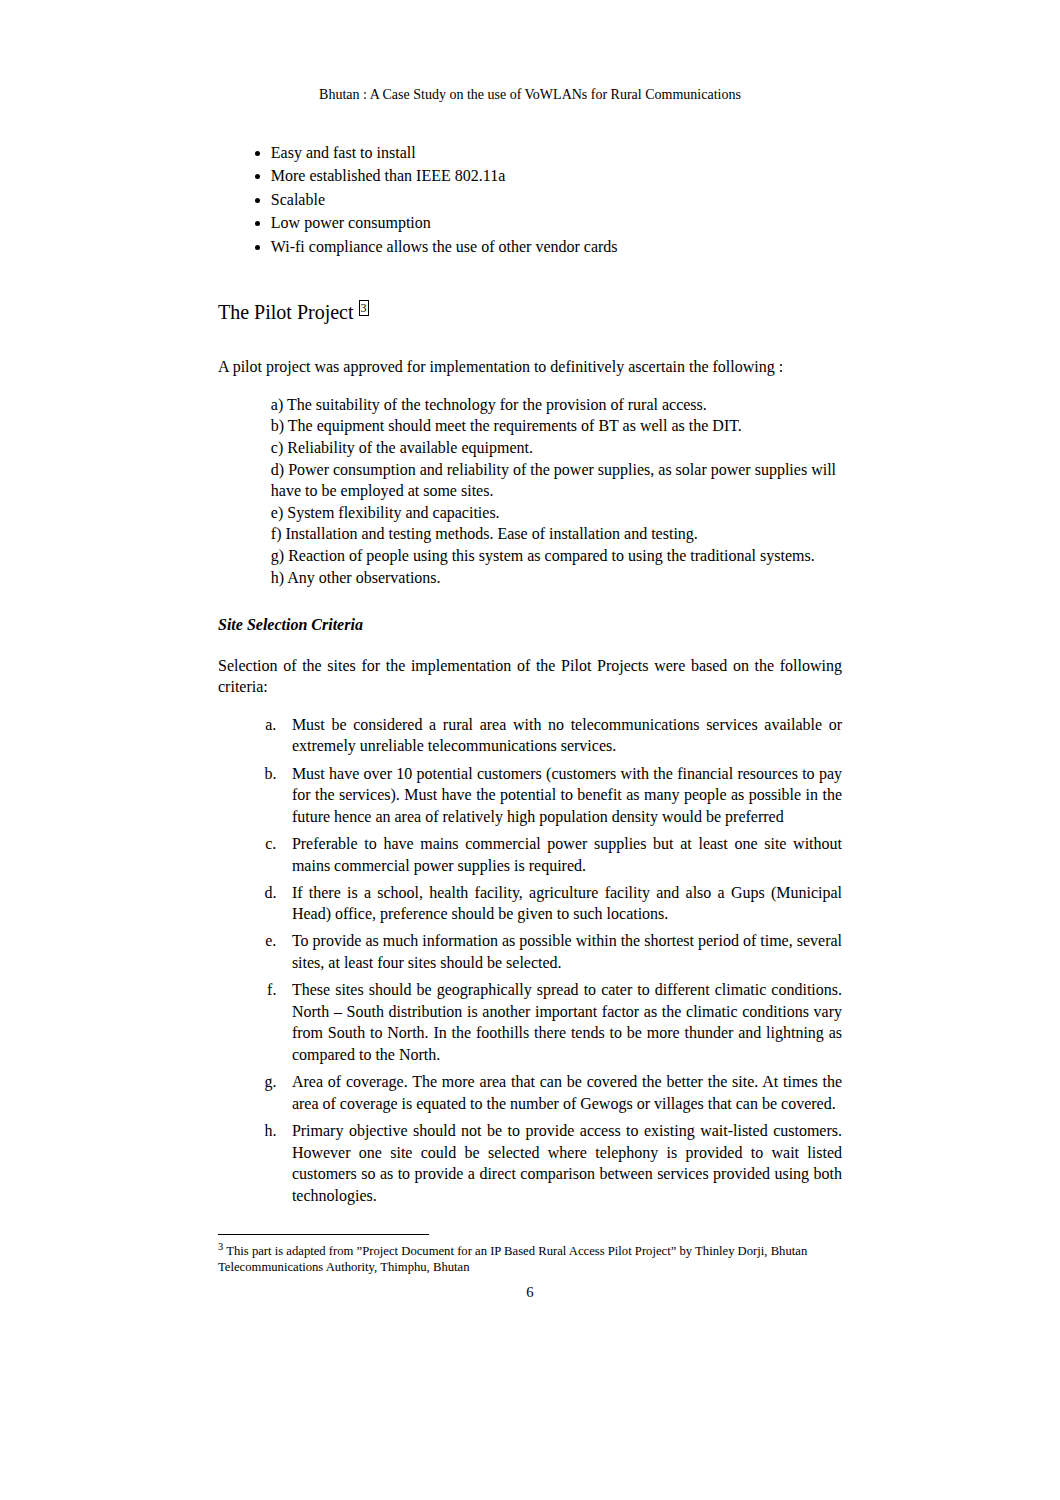Bhutan : A Case Study on the use of VoWLANs for Rural Communications
Easy and fast to install
More established than IEEE 802.11a
Scalable
Low power consumption
Wi-fi compliance allows the use of other vendor cards
The Pilot Project 3
A pilot project was approved for implementation to definitively ascertain the following :
a) The suitability of the technology for the provision of rural access.
b) The equipment should meet the requirements of BT as well as the DIT.
c) Reliability of the available equipment.
d) Power consumption and reliability of the power supplies, as solar power supplies will have to be employed at some sites.
e) System flexibility and capacities.
f) Installation and testing methods. Ease of installation and testing.
g) Reaction of people using this system as compared to using the traditional systems.
h) Any other observations.
Site Selection Criteria
Selection of the sites for the implementation of the Pilot Projects were based on the following criteria:
Must be considered a rural area with no telecommunications services available or extremely unreliable telecommunications services.
Must have over 10 potential customers (customers with the financial resources to pay for the services). Must have the potential to benefit as many people as possible in the future hence an area of relatively high population density would be preferred
Preferable to have mains commercial power supplies but at least one site without mains commercial power supplies is required.
If there is a school, health facility, agriculture facility and also a Gups (Municipal Head) office, preference should be given to such locations.
To provide as much information as possible within the shortest period of time, several sites, at least four sites should be selected.
These sites should be geographically spread to cater to different climatic conditions. North – South distribution is another important factor as the climatic conditions vary from South to North. In the foothills there tends to be more thunder and lightning as compared to the North.
Area of coverage. The more area that can be covered the better the site. At times the area of coverage is equated to the number of Gewogs or villages that can be covered.
Primary objective should not be to provide access to existing wait-listed customers. However one site could be selected where telephony is provided to wait listed customers so as to provide a direct comparison between services provided using both technologies.
3 This part is adapted from ”Project Document for an IP Based Rural Access Pilot Project” by Thinley Dorji, Bhutan Telecommunications Authority, Thimphu, Bhutan
6